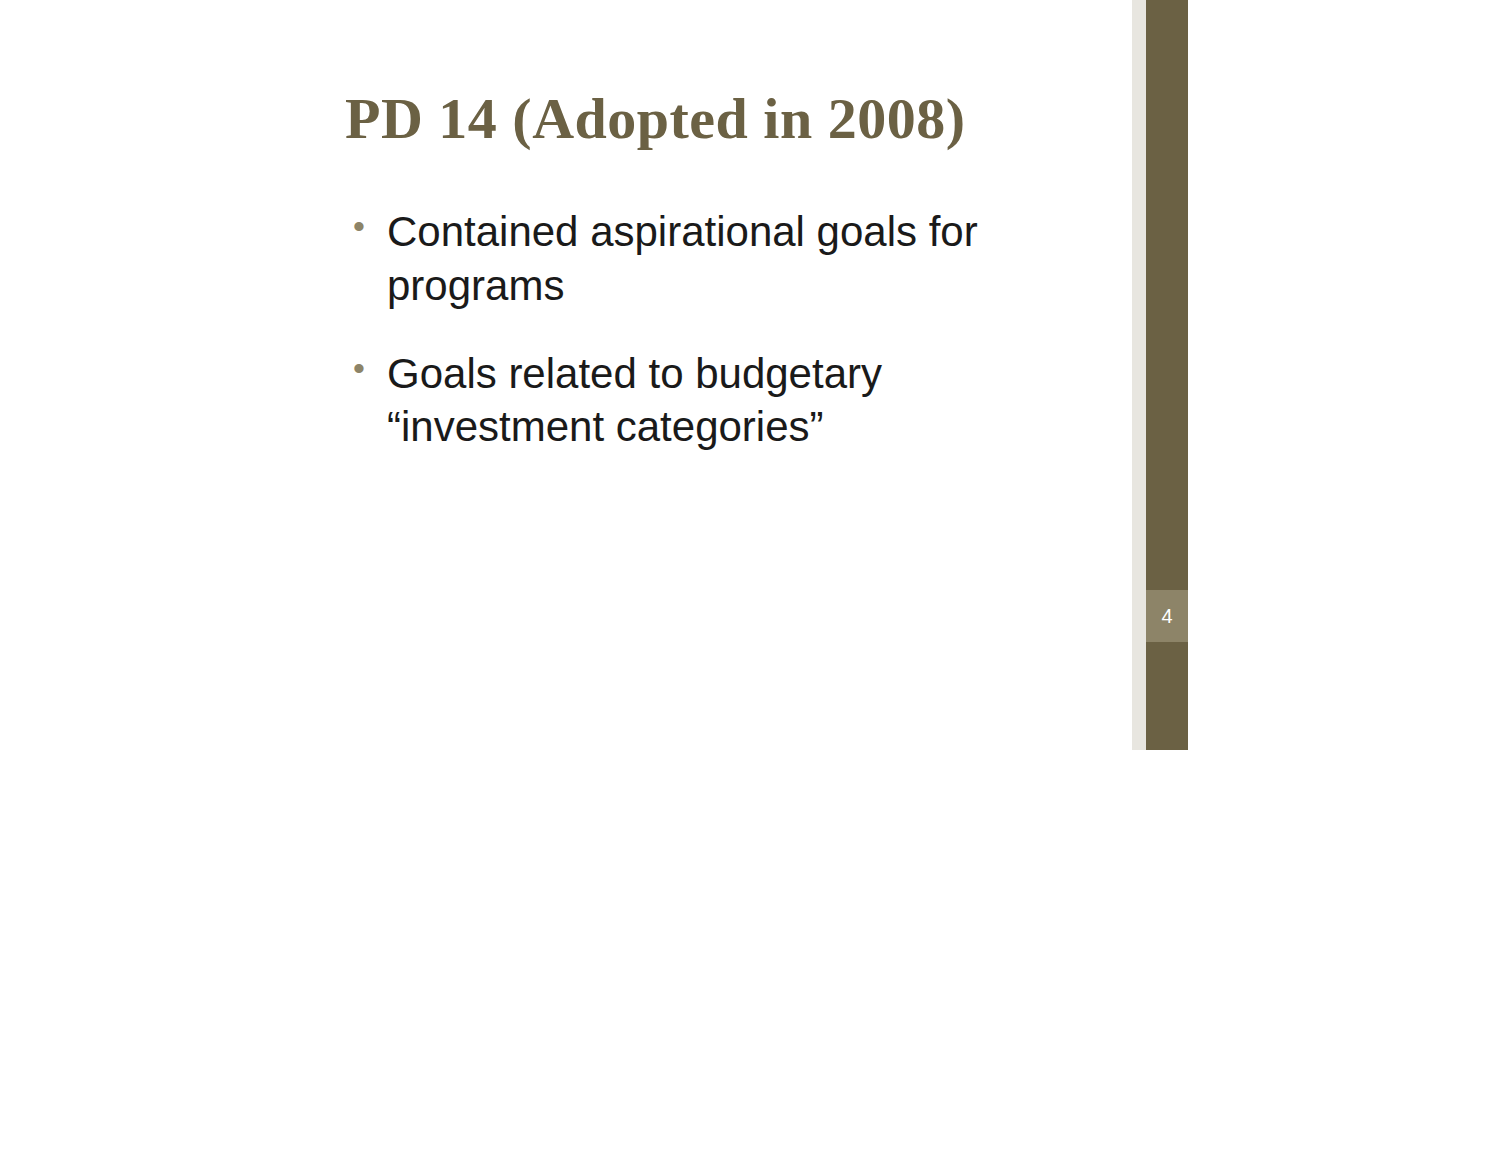PD 14 (Adopted in 2008)
Contained aspirational goals for programs
Goals related to budgetary “investment categories”
4